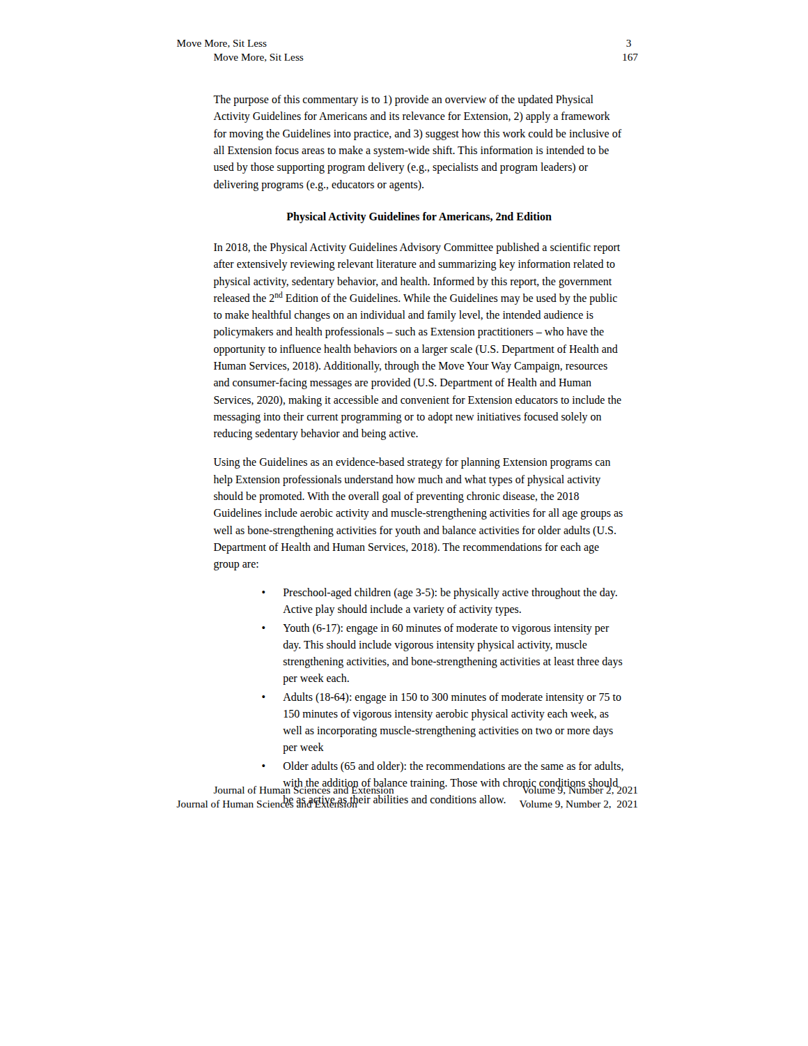Move More, Sit Less 3
Move More, Sit Less 167
The purpose of this commentary is to 1) provide an overview of the updated Physical Activity Guidelines for Americans and its relevance for Extension, 2) apply a framework for moving the Guidelines into practice, and 3) suggest how this work could be inclusive of all Extension focus areas to make a system-wide shift. This information is intended to be used by those supporting program delivery (e.g., specialists and program leaders) or delivering programs (e.g., educators or agents).
Physical Activity Guidelines for Americans, 2nd Edition
In 2018, the Physical Activity Guidelines Advisory Committee published a scientific report after extensively reviewing relevant literature and summarizing key information related to physical activity, sedentary behavior, and health. Informed by this report, the government released the 2nd Edition of the Guidelines. While the Guidelines may be used by the public to make healthful changes on an individual and family level, the intended audience is policymakers and health professionals – such as Extension practitioners – who have the opportunity to influence health behaviors on a larger scale (U.S. Department of Health and Human Services, 2018). Additionally, through the Move Your Way Campaign, resources and consumer-facing messages are provided (U.S. Department of Health and Human Services, 2020), making it accessible and convenient for Extension educators to include the messaging into their current programming or to adopt new initiatives focused solely on reducing sedentary behavior and being active.
Using the Guidelines as an evidence-based strategy for planning Extension programs can help Extension professionals understand how much and what types of physical activity should be promoted. With the overall goal of preventing chronic disease, the 2018 Guidelines include aerobic activity and muscle-strengthening activities for all age groups as well as bone-strengthening activities for youth and balance activities for older adults (U.S. Department of Health and Human Services, 2018). The recommendations for each age group are:
Preschool-aged children (age 3-5): be physically active throughout the day. Active play should include a variety of activity types.
Youth (6-17): engage in 60 minutes of moderate to vigorous intensity per day. This should include vigorous intensity physical activity, muscle strengthening activities, and bone-strengthening activities at least three days per week each.
Adults (18-64): engage in 150 to 300 minutes of moderate intensity or 75 to 150 minutes of vigorous intensity aerobic physical activity each week, as well as incorporating muscle-strengthening activities on two or more days per week
Older adults (65 and older): the recommendations are the same as for adults, with the addition of balance training. Those with chronic conditions should be as active as their abilities and conditions allow.
Journal of Human Sciences and Extension Volume 9, Number 2, 2021
Journal of Human Sciences and Extension Volume 9, Number 2, 2021